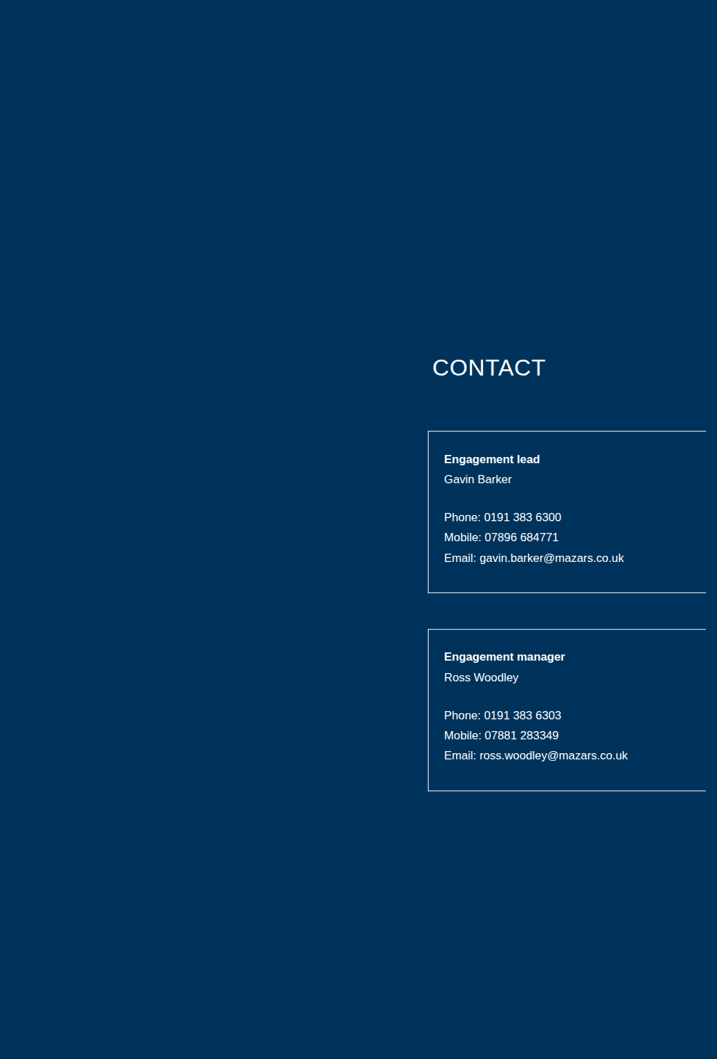CONTACT
Engagement lead Gavin Barker
Phone: 0191 383 6300 Mobile: 07896 684771 Email: gavin.barker@mazars.co.uk
Engagement manager Ross Woodley
Phone: 0191 383 6303 Mobile: 07881 283349 Email: ross.woodley@mazars.co.uk